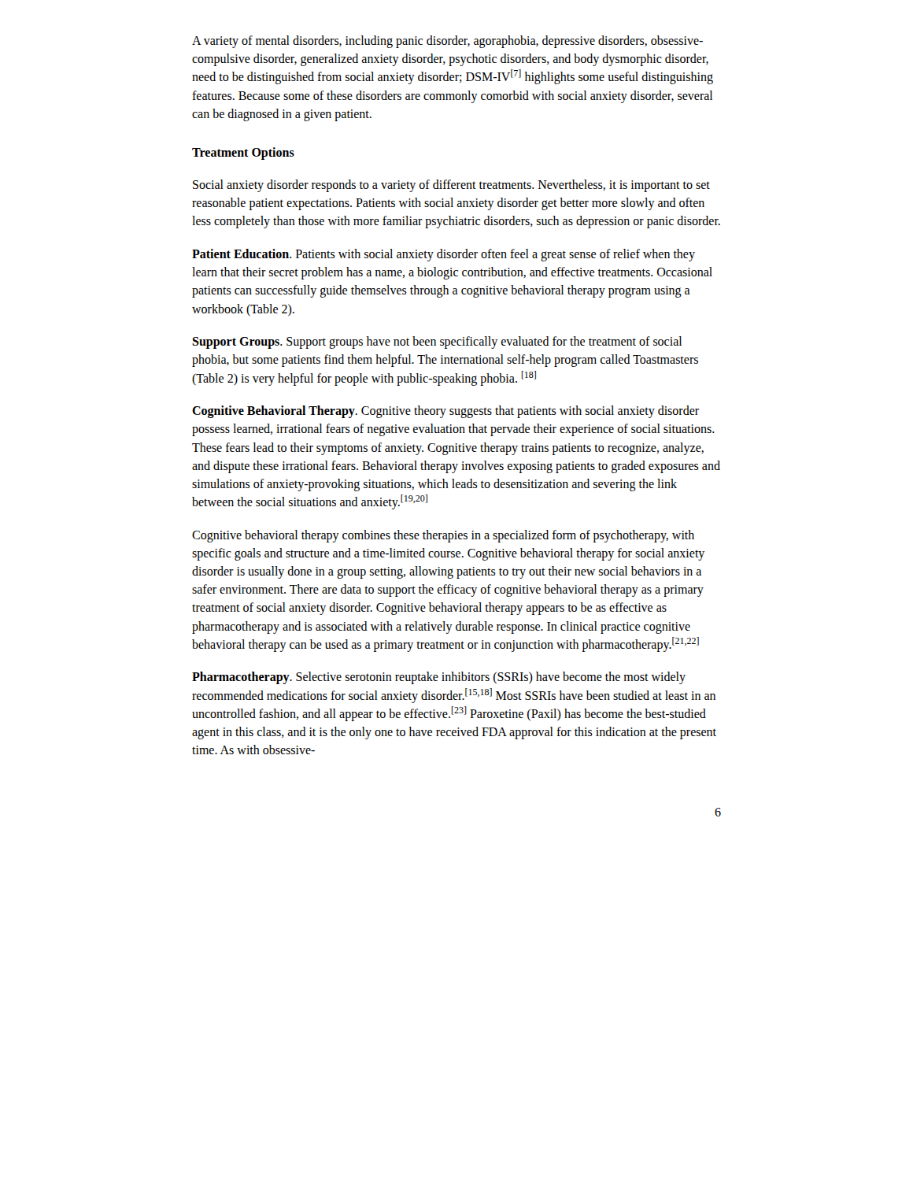A variety of mental disorders, including panic disorder, agoraphobia, depressive disorders, obsessive-compulsive disorder, generalized anxiety disorder, psychotic disorders, and body dysmorphic disorder, need to be distinguished from social anxiety disorder; DSM-IV[7] highlights some useful distinguishing features. Because some of these disorders are commonly comorbid with social anxiety disorder, several can be diagnosed in a given patient.
Treatment Options
Social anxiety disorder responds to a variety of different treatments. Nevertheless, it is important to set reasonable patient expectations. Patients with social anxiety disorder get better more slowly and often less completely than those with more familiar psychiatric disorders, such as depression or panic disorder.
Patient Education. Patients with social anxiety disorder often feel a great sense of relief when they learn that their secret problem has a name, a biologic contribution, and effective treatments. Occasional patients can successfully guide themselves through a cognitive behavioral therapy program using a workbook (Table 2).
Support Groups. Support groups have not been specifically evaluated for the treatment of social phobia, but some patients find them helpful. The international self-help program called Toastmasters (Table 2) is very helpful for people with public-speaking phobia. [18]
Cognitive Behavioral Therapy. Cognitive theory suggests that patients with social anxiety disorder possess learned, irrational fears of negative evaluation that pervade their experience of social situations. These fears lead to their symptoms of anxiety. Cognitive therapy trains patients to recognize, analyze, and dispute these irrational fears. Behavioral therapy involves exposing patients to graded exposures and simulations of anxiety-provoking situations, which leads to desensitization and severing the link between the social situations and anxiety.[19,20]
Cognitive behavioral therapy combines these therapies in a specialized form of psychotherapy, with specific goals and structure and a time-limited course. Cognitive behavioral therapy for social anxiety disorder is usually done in a group setting, allowing patients to try out their new social behaviors in a safer environment. There are data to support the efficacy of cognitive behavioral therapy as a primary treatment of social anxiety disorder. Cognitive behavioral therapy appears to be as effective as pharmacotherapy and is associated with a relatively durable response. In clinical practice cognitive behavioral therapy can be used as a primary treatment or in conjunction with pharmacotherapy.[21,22]
Pharmacotherapy. Selective serotonin reuptake inhibitors (SSRIs) have become the most widely recommended medications for social anxiety disorder.[15,18] Most SSRIs have been studied at least in an uncontrolled fashion, and all appear to be effective.[23] Paroxetine (Paxil) has become the best-studied agent in this class, and it is the only one to have received FDA approval for this indication at the present time. As with obsessive-
6